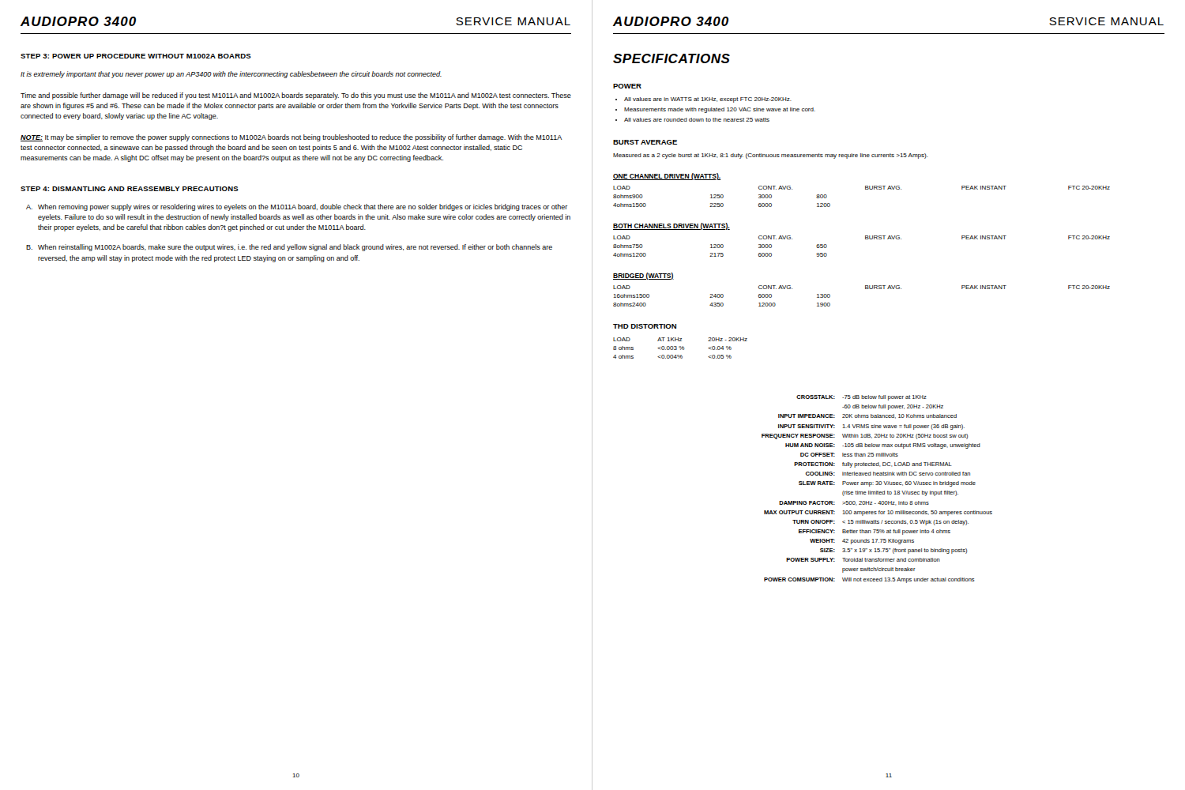AUDIOPRO 3400
SERVICE MANUAL
STEP 3: POWER UP PROCEDURE WITHOUT M1002A BOARDS
It is extremely important that you never power up an AP3400 with the interconnecting cablesbetween the circuit boards not connected.
Time and possible further damage will be reduced if you test M1011A and M1002A boards separately. To do this you must use the M1011A and M1002A test connecters. These are shown in figures #5 and #6. These can be made if the Molex connector parts are available or order them from the Yorkville Service Parts Dept. With the test connectors connected to every board, slowly variac up the line AC voltage.
NOTE: It may be simplier to remove the power supply connections to M1002A boards not being troubleshooted to reduce the possibility of further damage. With the M1011A test connector connected, a sinewave can be passed through the board and be seen on test points 5 and 6. With the M1002 Atest connector installed, static DC measurements can be made. A slight DC offset may be present on the board?s output as there will not be any DC correcting feedback.
STEP 4: DISMANTLING AND REASSEMBLY PRECAUTIONS
When removing power supply wires or resoldering wires to eyelets on the M1011A board, double check that there are no solder bridges or icicles bridging traces or other eyelets. Failure to do so will result in the destruction of newly installed boards as well as other boards in the unit. Also make sure wire color codes are correctly oriented in their proper eyelets, and be careful that ribbon cables don?t get pinched or cut under the M1011A board.
When reinstalling M1002A boards, make sure the output wires, i.e. the red and yellow signal and black ground wires, are not reversed. If either or both channels are reversed, the amp will stay in protect mode with the red protect LED staying on or sampling on and off.
10
AUDIOPRO 3400
SERVICE MANUAL
SPECIFICATIONS
POWER
All values are in WATTS at 1KHz, except FTC 20Hz-20KHz.
Measurements made with regulated 120 VAC sine wave at line cord.
All values are rounded down to the nearest 25 watts
BURST AVERAGE
Measured as a 2 cycle burst at 1KHz, 8:1 duty. (Continuous measurements may require line currents >15 Amps).
ONE CHANNEL DRIVEN (WATTS).
| LOAD | | CONT. AVG. | | BURST AVG. | PEAK INSTANT | FTC 20-20KHz |
| --- | --- | --- | --- | --- | --- | --- |
| 8ohms900 | 1250 | 3000 | 800 | | | |
| 4ohms1500 | 2250 | 6000 | 1200 | | | |
BOTH CHANNELS DRIVEN (WATTS).
| LOAD | | CONT. AVG. | | BURST AVG. | PEAK INSTANT | FTC 20-20KHz |
| --- | --- | --- | --- | --- | --- | --- |
| 8ohms750 | 1200 | 3000 | 650 | | | |
| 4ohms1200 | 2175 | 6000 | 950 | | | |
BRIDGED (WATTS)
| LOAD | | CONT. AVG. | | BURST AVG. | PEAK INSTANT | FTC 20-20KHz |
| --- | --- | --- | --- | --- | --- | --- |
| 16ohms1500 | 2400 | 6000 | 1300 | | | |
| 8ohms2400 | 4350 | 12000 | 1900 | | | |
THD DISTORTION
| LOAD | AT 1KHz | 20Hz - 20KHz |
| 8 ohms | <0.003 % | <0.04 % |
| 4 ohms | <0.004% | <0.05 % |
| CROSSTALK: | -75 dB below full power at 1KHz |
| | -60 dB below full power, 20Hz - 20KHz |
| INPUT IMPEDANCE: | 20K ohms balanced, 10 Kohms unbalanced |
| INPUT SENSITIVITY: | 1.4 VRMS sine wave = full power (36 dB gain). |
| FREQUENCY RESPONSE: | Within 1dB, 20Hz to 20KHz (50Hz boost sw out) |
| HUM AND NOISE: | -105 dB below max output RMS voltage, unweighted |
| DC OFFSET: | less than 25 millivolts |
| PROTECTION: | fully protected, DC, LOAD and THERMAL |
| COOLING: | interleaved heatsink with DC servo controlled fan |
| SLEW RATE: | Power amp: 30 V/usec, 60 V/usec in bridged mode |
| | (rise time limited to 18 V/usec by input filter). |
| DAMPING FACTOR: | >500, 20Hz - 400Hz, into 8 ohms |
| MAX OUTPUT CURRENT: | 100 amperes for 10 milliseconds, 50 amperes continuous |
| TURN ON/OFF: | < 15 milliwatts / seconds, 0.5 Wpk (1s on delay). |
| EFFICIENCY: | Better than 75% at full power into 4 ohms |
| WEIGHT: | 42 pounds 17.75 Kilograms |
| SIZE: | 3.5" x 19" x 15.75" (front panel to binding posts) |
| POWER SUPPLY: | Toroidal transformer and combination |
| | power switch/circuit breaker |
| POWER COMSUMPTION: | Will not exceed 13.5 Amps under actual conditions |
11